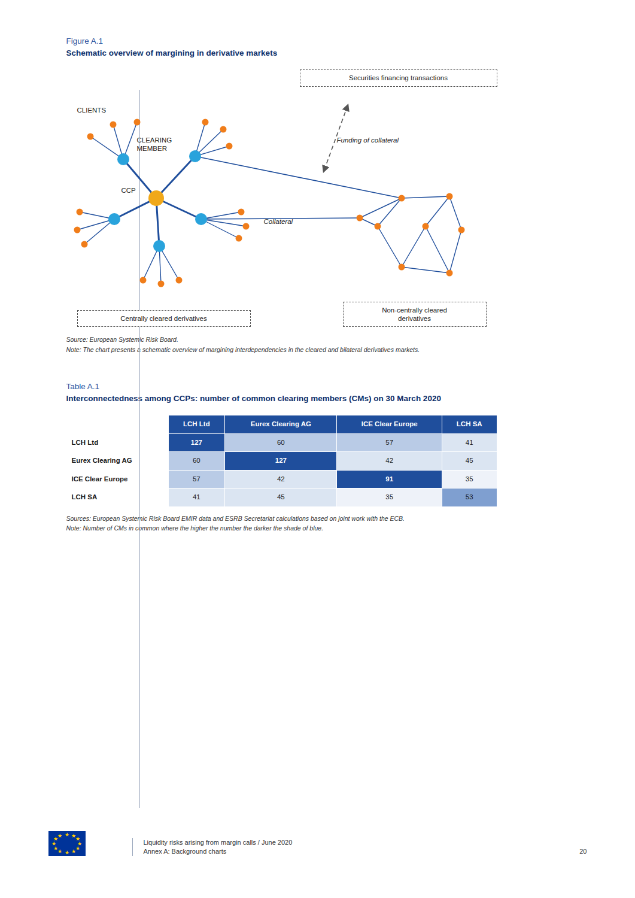Figure A.1
Schematic overview of margining in derivative markets
Securities financing transactions
Centrally cleared derivatives
Non-centrally cleared
derivatives
CLIENTS
CLEARING
MEMBER
CCP
Funding of collateral
Collateral
Source: European Systemic Risk Board.
Note: The chart presents a schematic overview of margining interdependencies in the cleared and bilateral derivatives markets.
Table A.1
Interconnectedness among CCPs: number of common clearing members (CMs) on 30 March 2020
| | LCH Ltd | Eurex Clearing AG | ICE Clear Europe | LCH SA |
| --- | --- | --- | --- | --- |
| LCH Ltd | 127 | 60 | 57 | 41 |
| Eurex Clearing AG | 60 | 127 | 42 | 45 |
| ICE Clear Europe | 57 | 42 | 91 | 35 |
| LCH SA | 41 | 45 | 35 | 53 |
Sources: European Systemic Risk Board EMIR data and ESRB Secretariat calculations based on joint work with the ECB.
Note: Number of CMs in common where the higher the number the darker the shade of blue.
★ ★ ★ ★ ★ ★ ★ ★ ★ ★ ★ ★
Liquidity risks arising from margin calls / June 2020
Annex A: Background charts
20